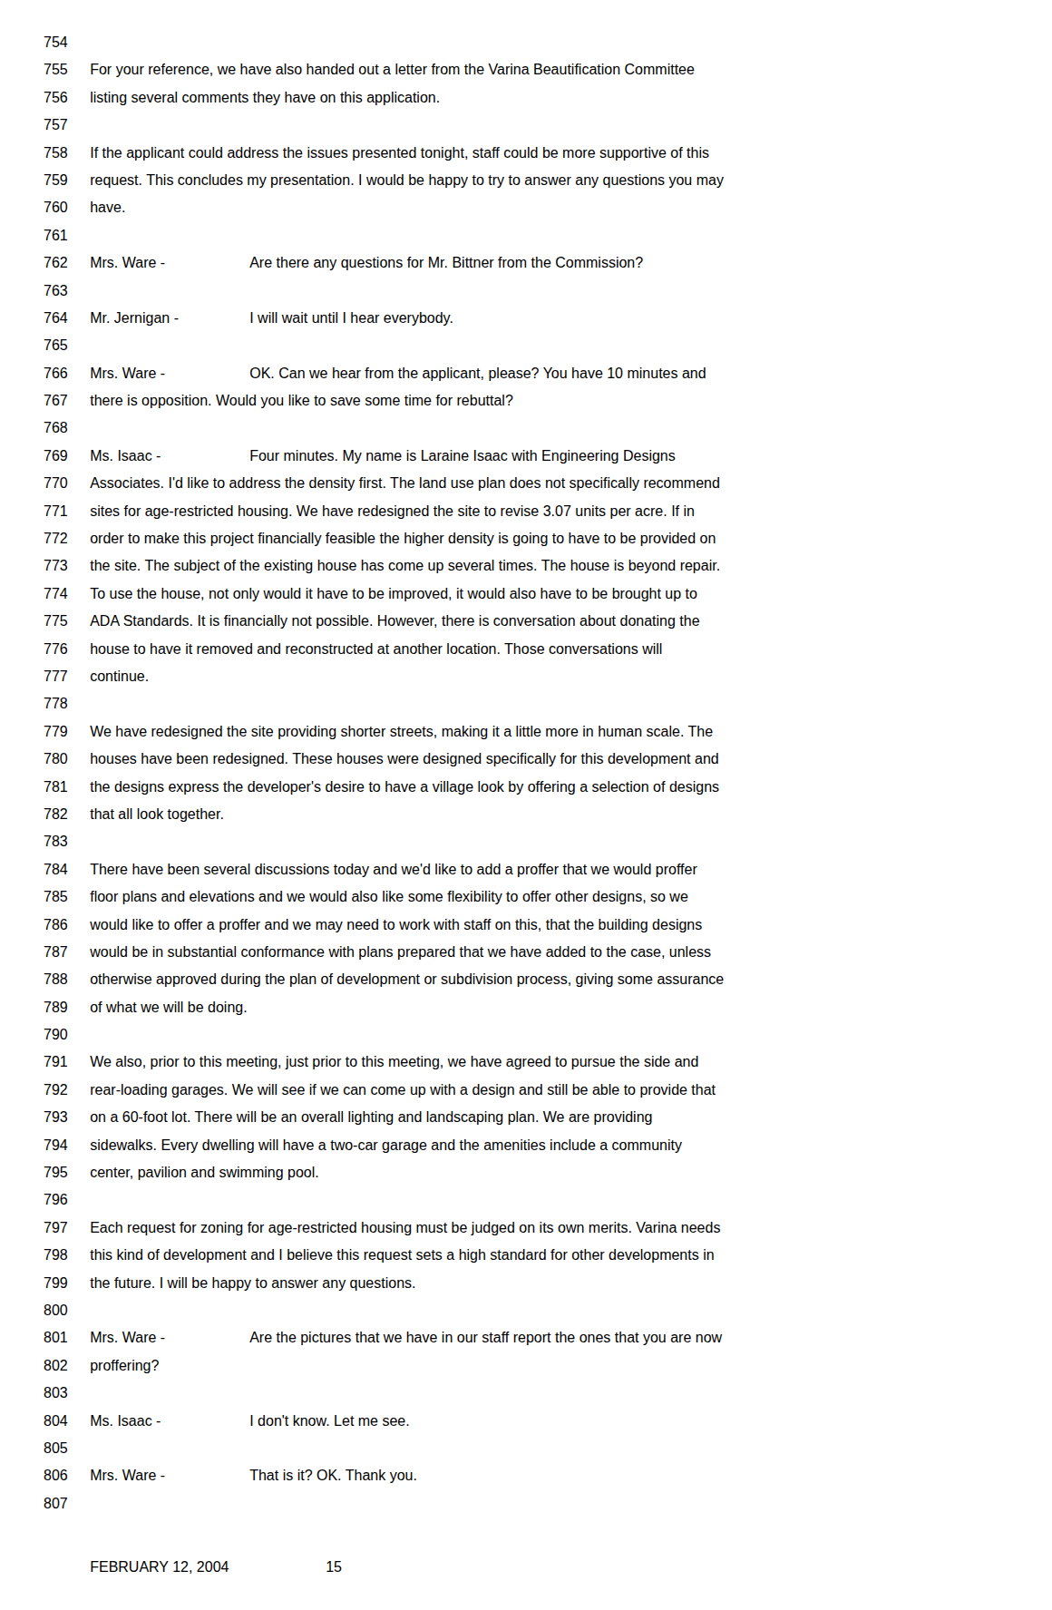754
755 For your reference, we have also handed out a letter from the Varina Beautification Committee
756 listing several comments they have on this application.
757
758 If the applicant could address the issues presented tonight, staff could be more supportive of this
759 request. This concludes my presentation. I would be happy to try to answer any questions you may
760 have.
761
762 Mrs. Ware -Are there any questions for Mr. Bittner from the Commission?
763
764 Mr. Jernigan -I will wait until I hear everybody.
765
766 Mrs. Ware -OK. Can we hear from the applicant, please? You have 10 minutes and
767 there is opposition. Would you like to save some time for rebuttal?
768
769 Ms. Isaac -Four minutes. My name is Laraine Isaac with Engineering Designs
770 Associates. I'd like to address the density first. The land use plan does not specifically recommend
771 sites for age-restricted housing. We have redesigned the site to revise 3.07 units per acre. If in
772 order to make this project financially feasible the higher density is going to have to be provided on
773 the site. The subject of the existing house has come up several times. The house is beyond repair.
774 To use the house, not only would it have to be improved, it would also have to be brought up to
775 ADA Standards. It is financially not possible. However, there is conversation about donating the
776 house to have it removed and reconstructed at another location. Those conversations will
777 continue.
778
779 We have redesigned the site providing shorter streets, making it a little more in human scale. The
780 houses have been redesigned. These houses were designed specifically for this development and
781 the designs express the developer's desire to have a village look by offering a selection of designs
782 that all look together.
783
784 There have been several discussions today and we'd like to add a proffer that we would proffer
785 floor plans and elevations and we would also like some flexibility to offer other designs, so we
786 would like to offer a proffer and we may need to work with staff on this, that the building designs
787 would be in substantial conformance with plans prepared that we have added to the case, unless
788 otherwise approved during the plan of development or subdivision process, giving some assurance
789 of what we will be doing.
790
791 We also, prior to this meeting, just prior to this meeting, we have agreed to pursue the side and
792 rear-loading garages. We will see if we can come up with a design and still be able to provide that
793 on a 60-foot lot. There will be an overall lighting and landscaping plan. We are providing
794 sidewalks. Every dwelling will have a two-car garage and the amenities include a community
795 center, pavilion and swimming pool.
796
797 Each request for zoning for age-restricted housing must be judged on its own merits. Varina needs
798 this kind of development and I believe this request sets a high standard for other developments in
799 the future. I will be happy to answer any questions.
800
801 Mrs. Ware -Are the pictures that we have in our staff report the ones that you are now
802 proffering?
803
804 Ms. Isaac -I don't know. Let me see.
805
806 Mrs. Ware -That is it? OK. Thank you.
807
FEBRUARY 12, 2004 15